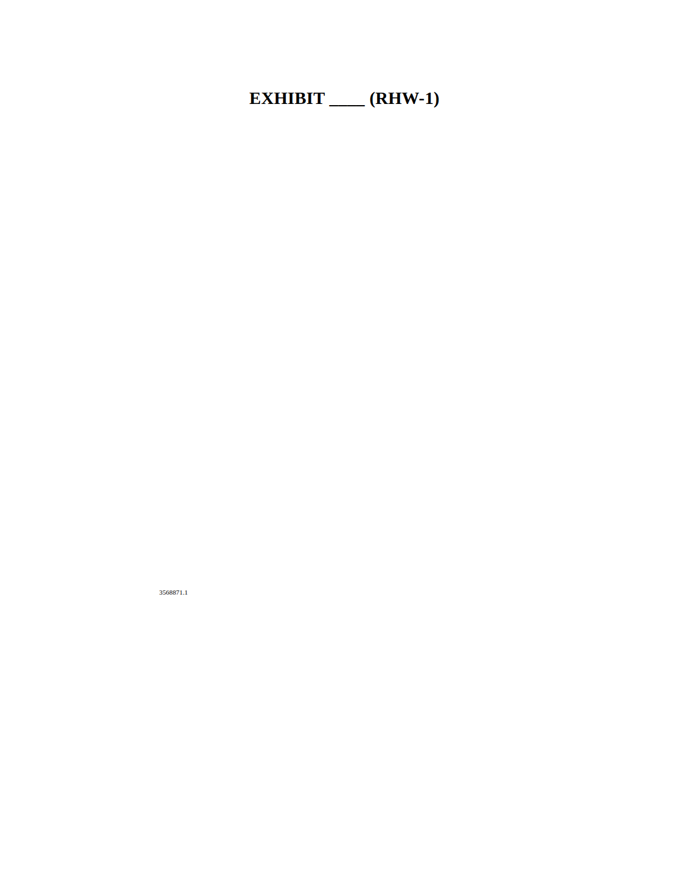EXHIBIT ____ (RHW-1)
3568871.1